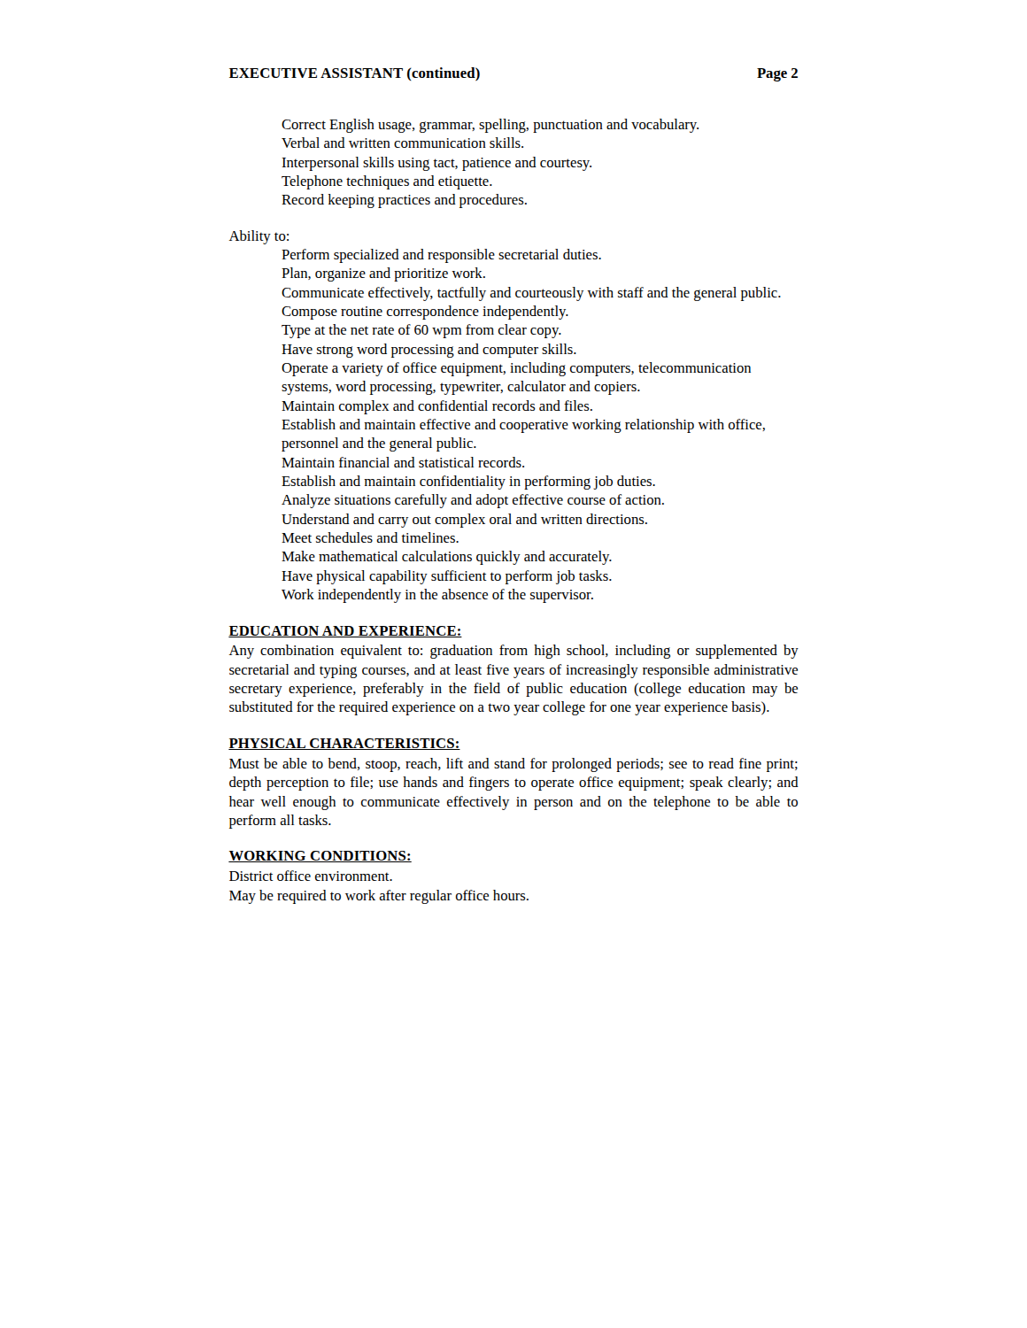EXECUTIVE ASSISTANT (continued) Page 2
Correct English usage, grammar, spelling, punctuation and vocabulary.
Verbal and written communication skills.
Interpersonal skills using tact, patience and courtesy.
Telephone techniques and etiquette.
Record keeping practices and procedures.
Ability to:
Perform specialized and responsible secretarial duties.
Plan, organize and prioritize work.
Communicate effectively, tactfully and courteously with staff and the general public.
Compose routine correspondence independently.
Type at the net rate of 60 wpm from clear copy.
Have strong word processing and computer skills.
Operate a variety of office equipment, including computers, telecommunication
systems, word processing, typewriter, calculator and copiers.
Maintain complex and confidential records and files.
Establish and maintain effective and cooperative working relationship with office,
personnel and the general public.
Maintain financial and statistical records.
Establish and maintain confidentiality in performing job duties.
Analyze situations carefully and adopt effective course of action.
Understand and carry out complex oral and written directions.
Meet schedules and timelines.
Make mathematical calculations quickly and accurately.
Have physical capability sufficient to perform job tasks.
Work independently in the absence of the supervisor.
EDUCATION AND EXPERIENCE:
Any combination equivalent to: graduation from high school, including or supplemented by secretarial and typing courses, and at least five years of increasingly responsible administrative secretary experience, preferably in the field of public education (college education may be substituted for the required experience on a two year college for one year experience basis).
PHYSICAL CHARACTERISTICS:
Must be able to bend, stoop, reach, lift and stand for prolonged periods; see to read fine print; depth perception to file; use hands and fingers to operate office equipment; speak clearly; and hear well enough to communicate effectively in person and on the telephone to be able to perform all tasks.
WORKING CONDITIONS:
District office environment.
May be required to work after regular office hours.